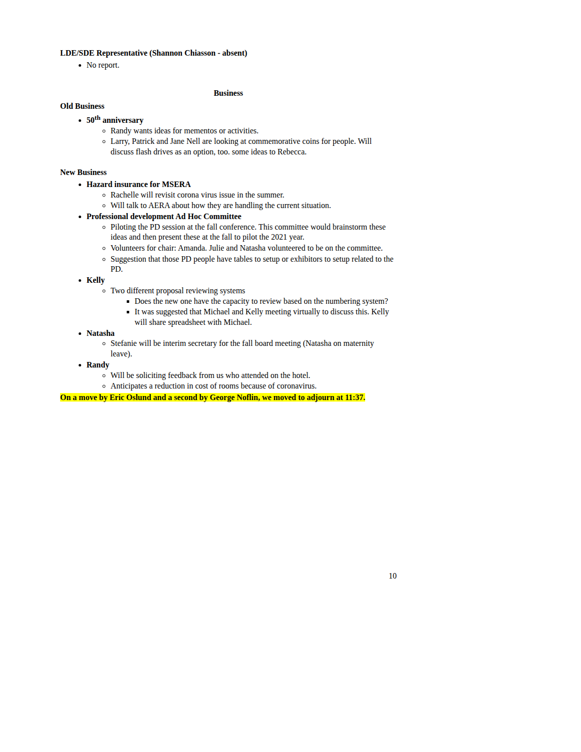LDE/SDE Representative (Shannon Chiasson - absent)
No report.
Business
Old Business
50th anniversary
Randy wants ideas for mementos or activities.
Larry, Patrick and Jane Nell are looking at commemorative coins for people. Will discuss flash drives as an option, too. some ideas to Rebecca.
New Business
Hazard insurance for MSERA
Rachelle will revisit corona virus issue in the summer.
Will talk to AERA about how they are handling the current situation.
Professional development Ad Hoc Committee
Piloting the PD session at the fall conference. This committee would brainstorm these ideas and then present these at the fall to pilot the 2021 year.
Volunteers for chair: Amanda. Julie and Natasha volunteered to be on the committee.
Suggestion that those PD people have tables to setup or exhibitors to setup related to the PD.
Kelly
Two different proposal reviewing systems
Does the new one have the capacity to review based on the numbering system?
It was suggested that Michael and Kelly meeting virtually to discuss this. Kelly will share spreadsheet with Michael.
Natasha
Stefanie will be interim secretary for the fall board meeting (Natasha on maternity leave).
Randy
Will be soliciting feedback from us who attended on the hotel.
Anticipates a reduction in cost of rooms because of coronavirus.
On a move by Eric Oslund and a second by George Noflin, we moved to adjourn at 11:37.
10